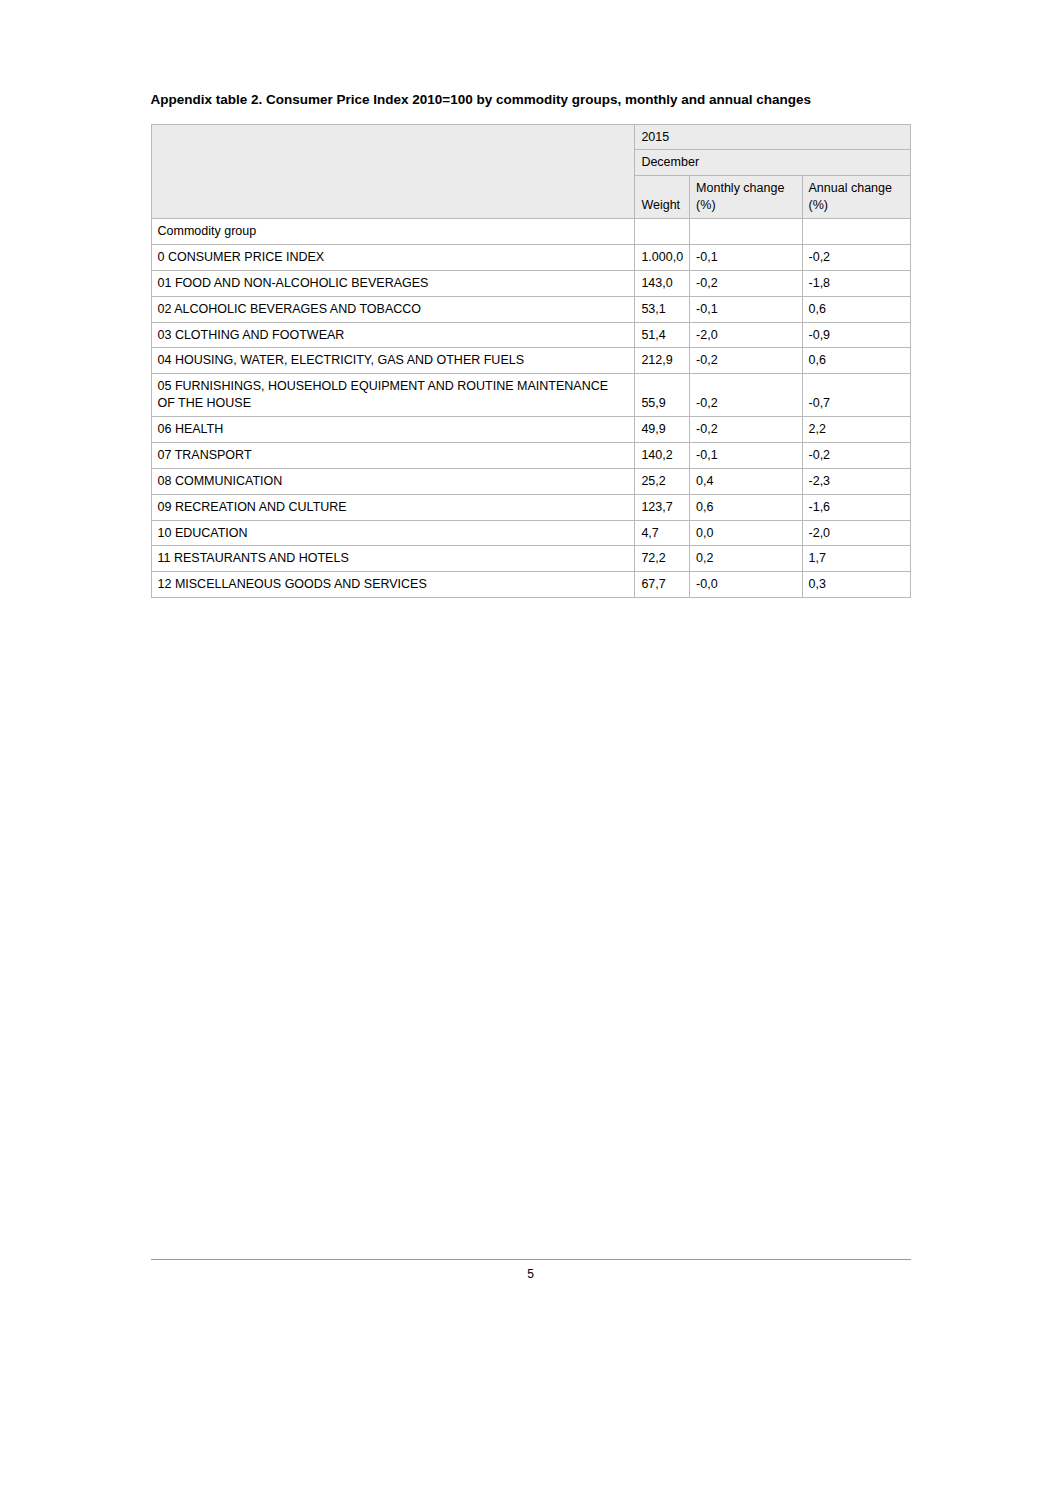Appendix table 2. Consumer Price Index 2010=100 by commodity groups, monthly and annual changes
| | 2015 |
| --- | --- |
| December |
| Weight | Monthly change (%) | Annual change (%) |
| Commodity group | | | |
| 0 CONSUMER PRICE INDEX | 1.000,0 | -0,1 | -0,2 |
| 01 FOOD AND NON-ALCOHOLIC BEVERAGES | 143,0 | -0,2 | -1,8 |
| 02 ALCOHOLIC BEVERAGES AND TOBACCO | 53,1 | -0,1 | 0,6 |
| 03 CLOTHING AND FOOTWEAR | 51,4 | -2,0 | -0,9 |
| 04 HOUSING, WATER, ELECTRICITY, GAS AND OTHER FUELS | 212,9 | -0,2 | 0,6 |
| 05 FURNISHINGS, HOUSEHOLD EQUIPMENT AND ROUTINE MAINTENANCE OF THE HOUSE | 55,9 | -0,2 | -0,7 |
| 06 HEALTH | 49,9 | -0,2 | 2,2 |
| 07 TRANSPORT | 140,2 | -0,1 | -0,2 |
| 08 COMMUNICATION | 25,2 | 0,4 | -2,3 |
| 09 RECREATION AND CULTURE | 123,7 | 0,6 | -1,6 |
| 10 EDUCATION | 4,7 | 0,0 | -2,0 |
| 11 RESTAURANTS AND HOTELS | 72,2 | 0,2 | 1,7 |
| 12 MISCELLANEOUS GOODS AND SERVICES | 67,7 | -0,0 | 0,3 |
5